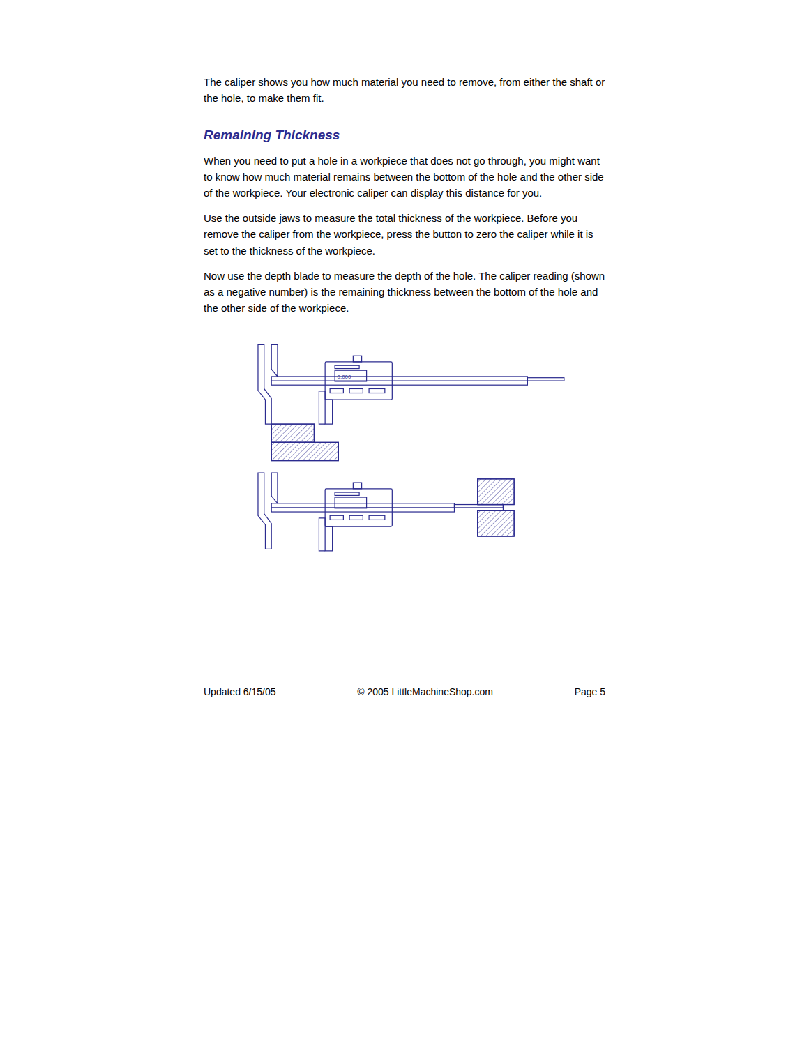The caliper shows you how much material you need to remove, from either the shaft or the hole, to make them fit.
Remaining Thickness
When you need to put a hole in a workpiece that does not go through, you might want to know how much material remains between the bottom of the hole and the other side of the workpiece. Your electronic caliper can display this distance for you.
Use the outside jaws to measure the total thickness of the workpiece. Before you remove the caliper from the workpiece, press the button to zero the caliper while it is set to the thickness of the workpiece.
Now use the depth blade to measure the depth of the hole. The caliper reading (shown as a negative number) is the remaining thickness between the bottom of the hole and the other side of the workpiece.
0.000
Updated 6/15/05 © 2005 LittleMachineShop.com Page 5